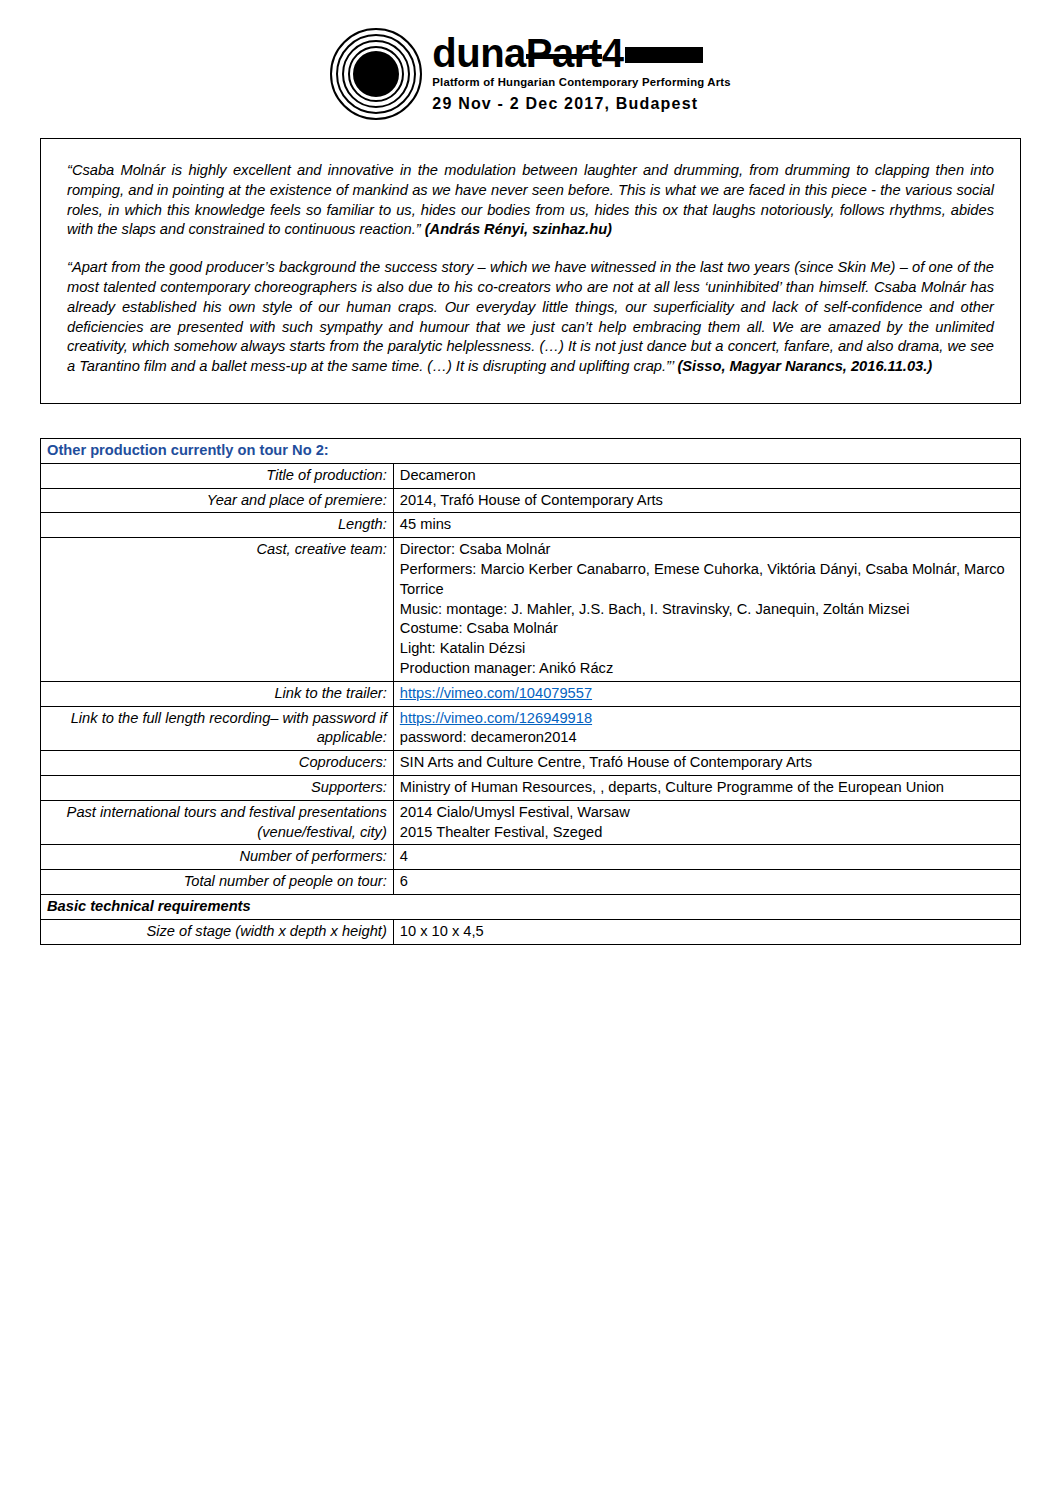dunaPart4
Platform of Hungarian Contemporary Performing Arts
29 Nov - 2 Dec 2017, Budapest
“Csaba Molnár is highly excellent and innovative in the modulation between laughter and drumming, from drumming to clapping then into romping, and in pointing at the existence of mankind as we have never seen before. This is what we are faced in this piece - the various social roles, in which this knowledge feels so familiar to us, hides our bodies from us, hides this ox that laughs notoriously, follows rhythms, abides with the slaps and constrained to continuous reaction.” (András Rényi, szinhaz.hu)
“Apart from the good producer’s background the success story – which we have witnessed in the last two years (since Skin Me) – of one of the most talented contemporary choreographers is also due to his co-creators who are not at all less ‘uninhibited’ than himself. Csaba Molnár has already established his own style of our human craps. Our everyday little things, our superficiality and lack of self-confidence and other deficiencies are presented with such sympathy and humour that we just can’t help embracing them all. We are amazed by the unlimited creativity, which somehow always starts from the paralytic helplessness. (…) It is not just dance but a concert, fanfare, and also drama, we see a Tarantino film and a ballet mess-up at the same time. (…) It is disrupting and uplifting crap.”’ (Sisso, Magyar Narancs, 2016.11.03.)
| Other production currently on tour No 2: |
| Title of production: | Decameron |
| Year and place of premiere: | 2014, Trafó House of Contemporary Arts |
| Length: | 45 mins |
| Cast, creative team: | Director: Csaba Molnár Performers: Marcio Kerber Canabarro, Emese Cuhorka, Viktória Dányi, Csaba Molnár, Marco Torrice Music: montage: J. Mahler, J.S. Bach, I. Stravinsky, C. Janequin, Zoltán Mizsei Costume: Csaba Molnár Light: Katalin Dézsi Production manager: Anikó Rácz |
| Link to the trailer: | https://vimeo.com/104079557 |
| Link to the full length recording– with password if applicable: | https://vimeo.com/126949918 password: decameron2014 |
| Coproducers: | SIN Arts and Culture Centre, Trafó House of Contemporary Arts |
| Supporters: | Ministry of Human Resources, , departs, Culture Programme of the European Union |
| Past international tours and festival presentations (venue/festival, city) | 2014 Cialo/Umysl Festival, Warsaw 2015 Thealter Festival, Szeged |
| Number of performers: | 4 |
| Total number of people on tour: | 6 |
| Basic technical requirements |
| Size of stage (width x depth x height) | 10 x 10 x 4,5 |